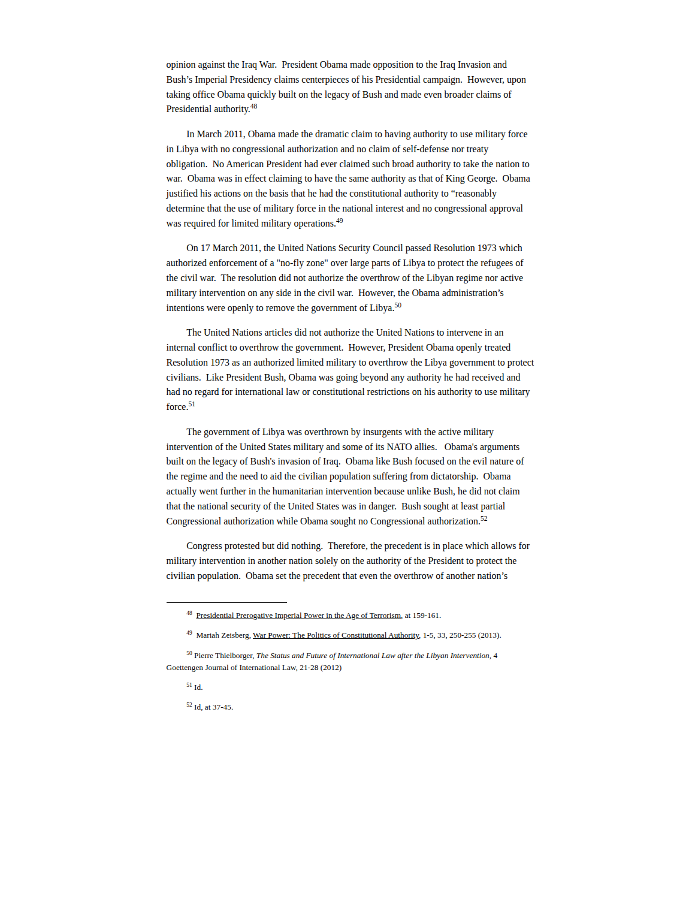opinion against the Iraq War. President Obama made opposition to the Iraq Invasion and Bush’s Imperial Presidency claims centerpieces of his Presidential campaign. However, upon taking office Obama quickly built on the legacy of Bush and made even broader claims of Presidential authority.48
In March 2011, Obama made the dramatic claim to having authority to use military force in Libya with no congressional authorization and no claim of self-defense nor treaty obligation. No American President had ever claimed such broad authority to take the nation to war. Obama was in effect claiming to have the same authority as that of King George. Obama justified his actions on the basis that he had the constitutional authority to “reasonably determine that the use of military force in the national interest and no congressional approval was required for limited military operations.49
On 17 March 2011, the United Nations Security Council passed Resolution 1973 which authorized enforcement of a "no-fly zone" over large parts of Libya to protect the refugees of the civil war. The resolution did not authorize the overthrow of the Libyan regime nor active military intervention on any side in the civil war. However, the Obama administration’s intentions were openly to remove the government of Libya.50
The United Nations articles did not authorize the United Nations to intervene in an internal conflict to overthrow the government. However, President Obama openly treated Resolution 1973 as an authorized limited military to overthrow the Libya government to protect civilians. Like President Bush, Obama was going beyond any authority he had received and had no regard for international law or constitutional restrictions on his authority to use military force.51
The government of Libya was overthrown by insurgents with the active military intervention of the United States military and some of its NATO allies. Obama's arguments built on the legacy of Bush's invasion of Iraq. Obama like Bush focused on the evil nature of the regime and the need to aid the civilian population suffering from dictatorship. Obama actually went further in the humanitarian intervention because unlike Bush, he did not claim that the national security of the United States was in danger. Bush sought at least partial Congressional authorization while Obama sought no Congressional authorization.52
Congress protested but did nothing. Therefore, the precedent is in place which allows for military intervention in another nation solely on the authority of the President to protect the civilian population. Obama set the precedent that even the overthrow of another nation’s
48 Presidential Prerogative Imperial Power in the Age of Terrorism, at 159-161.
49 Mariah Zeisberg, War Power: The Politics of Constitutional Authority, 1-5, 33, 250-255 (2013).
50 Pierre Thielborger, The Status and Future of International Law after the Libyan Intervention, 4 Goettengen Journal of International Law, 21-28 (2012)
51 Id.
52 Id, at 37-45.